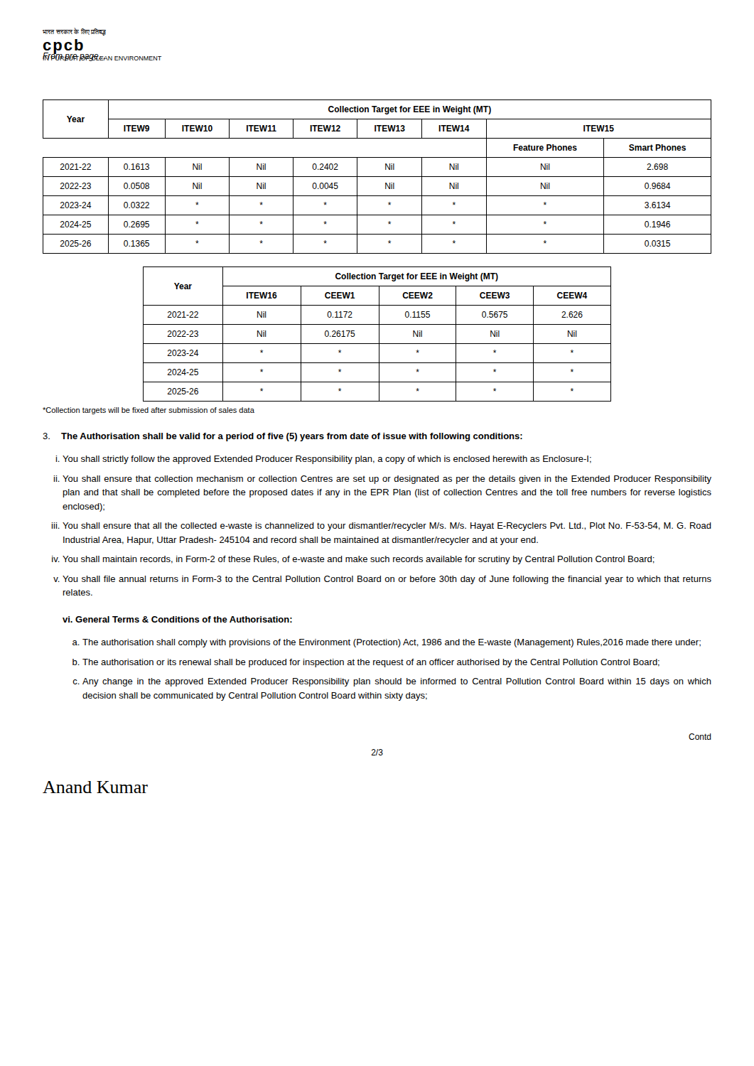भारत सरकार के लिए प्रतिबद्ध
cpcb
IN PURSUIT OF CLEAN ENVIRONMENT
From pre page...
| Year | Collection Target for EEE in Weight (MT) |
| --- | --- |
| ITEW9 | ITEW10 | ITEW11 | ITEW12 | ITEW13 | ITEW14 | ITEW15 |
| | Feature Phones | Smart Phones |
| 2021-22 | 0.1613 | Nil | Nil | 0.2402 | Nil | Nil | Nil | 2.698 |
| 2022-23 | 0.0508 | Nil | Nil | 0.0045 | Nil | Nil | Nil | 0.9684 |
| 2023-24 | 0.0322 | * | * | * | * | * | * | 3.6134 |
| 2024-25 | 0.2695 | * | * | * | * | * | * | 0.1946 |
| 2025-26 | 0.1365 | * | * | * | * | * | * | 0.0315 |
| Year | Collection Target for EEE in Weight (MT) |
| --- | --- |
| ITEW16 | CEEW1 | CEEW2 | CEEW3 | CEEW4 |
| 2021-22 | Nil | 0.1172 | 0.1155 | 0.5675 | 2.626 |
| 2022-23 | Nil | 0.26175 | Nil | Nil | Nil |
| 2023-24 | * | * | * | * | * |
| 2024-25 | * | * | * | * | * |
| 2025-26 | * | * | * | * | * |
*Collection targets will be fixed after submission of sales data
3.
The Authorisation shall be valid for a period of five (5) years from date of issue with following conditions:
You shall strictly follow the approved Extended Producer Responsibility plan, a copy of which is enclosed herewith as Enclosure-I;
You shall ensure that collection mechanism or collection Centres are set up or designated as per the details given in the Extended Producer Responsibility plan and that shall be completed before the proposed dates if any in the EPR Plan (list of collection Centres and the toll free numbers for reverse logistics enclosed);
You shall ensure that all the collected e-waste is channelized to your dismantler/recycler M/s. M/s. Hayat E-Recyclers Pvt. Ltd., Plot No. F-53-54, M. G. Road Industrial Area, Hapur, Uttar Pradesh- 245104 and record shall be maintained at dismantler/recycler and at your end.
You shall maintain records, in Form-2 of these Rules, of e-waste and make such records available for scrutiny by Central Pollution Control Board;
You shall file annual returns in Form-3 to the Central Pollution Control Board on or before 30th day of June following the financial year to which that returns relates.
vi. General Terms & Conditions of the Authorisation:
The authorisation shall comply with provisions of the Environment (Protection) Act, 1986 and the E-waste (Management) Rules,2016 made there under;
The authorisation or its renewal shall be produced for inspection at the request of an officer authorised by the Central Pollution Control Board;
Any change in the approved Extended Producer Responsibility plan should be informed to Central Pollution Control Board within 15 days on which decision shall be communicated by Central Pollution Control Board within sixty days;
Contd
2/3
Anand Kumar